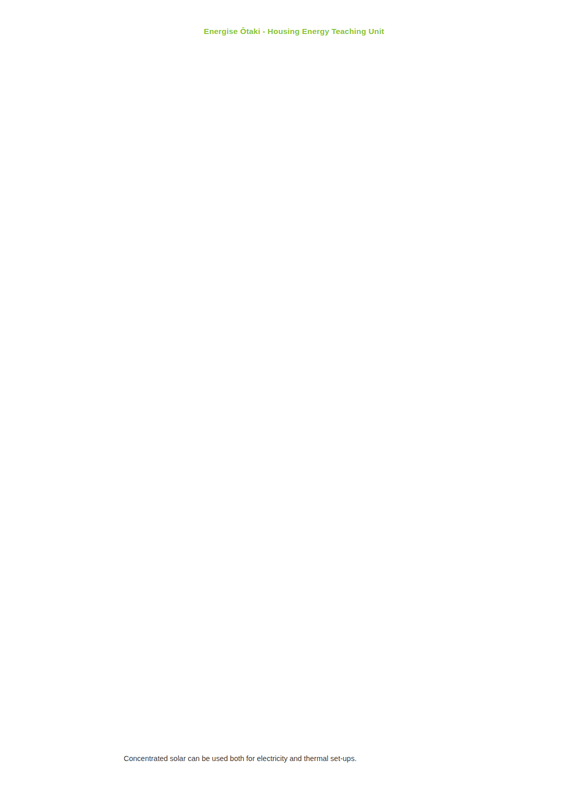Energise Ōtaki - Housing Energy Teaching Unit
Concentrated solar can be used both for electricity and thermal set-ups.